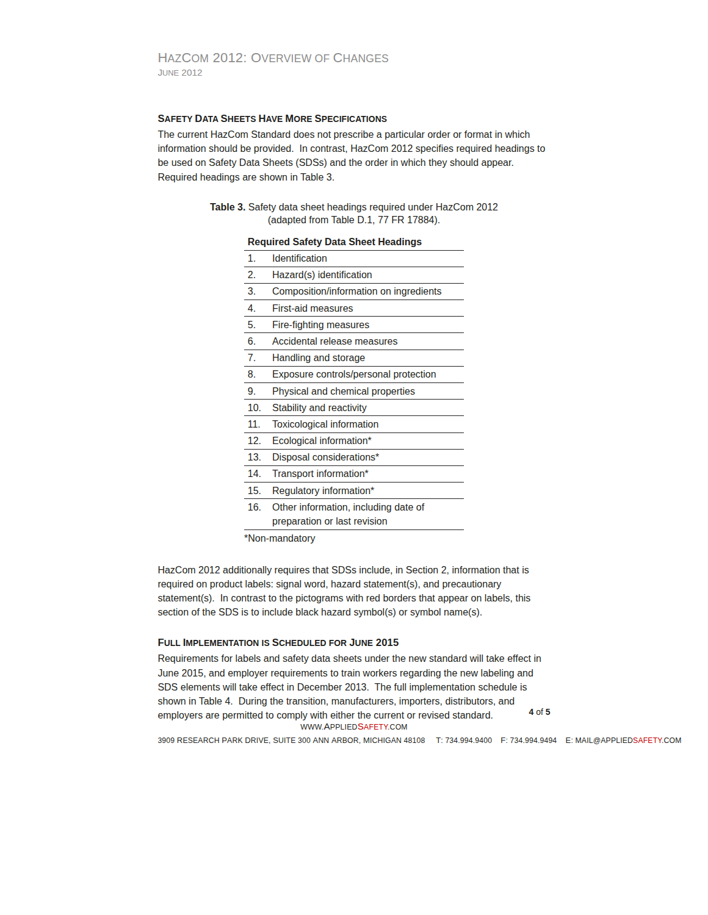HAZ COM 2012: OVERVIEW OF CHANGES
JUNE 2012
SAFETY DATA SHEETS HAVE MORE SPECIFICATIONS
The current HazCom Standard does not prescribe a particular order or format in which information should be provided. In contrast, HazCom 2012 specifies required headings to be used on Safety Data Sheets (SDSs) and the order in which they should appear. Required headings are shown in Table 3.
Table 3. Safety data sheet headings required under HazCom 2012
(adapted from Table D.1, 77 FR 17884).
| Required Safety Data Sheet Headings |
| --- |
| 1. | Identification |
| 2. | Hazard(s) identification |
| 3. | Composition/information on ingredients |
| 4. | First-aid measures |
| 5. | Fire-fighting measures |
| 6. | Accidental release measures |
| 7. | Handling and storage |
| 8. | Exposure controls/personal protection |
| 9. | Physical and chemical properties |
| 10. | Stability and reactivity |
| 11. | Toxicological information |
| 12. | Ecological information* |
| 13. | Disposal considerations* |
| 14. | Transport information* |
| 15. | Regulatory information* |
| 16. | Other information, including date of preparation or last revision |
*Non-mandatory
HazCom 2012 additionally requires that SDSs include, in Section 2, information that is required on product labels: signal word, hazard statement(s), and precautionary statement(s). In contrast to the pictograms with red borders that appear on labels, this section of the SDS is to include black hazard symbol(s) or symbol name(s).
FULL IMPLEMENTATION IS SCHEDULED FOR JUNE 2015
Requirements for labels and safety data sheets under the new standard will take effect in June 2015, and employer requirements to train workers regarding the new labeling and SDS elements will take effect in December 2013. The full implementation schedule is shown in Table 4. During the transition, manufacturers, importers, distributors, and employers are permitted to comply with either the current or revised standard.
4 of 5
WWW. APPLIED SAFETY.COM
3909 RESEARCH PARK DRIVE, SUITE 300 ANN ARBOR, MICHIGAN 48108 T: 734.994.9400 F: 734.994.9494 E: MAIL@APPLIEDSAFETY.COM